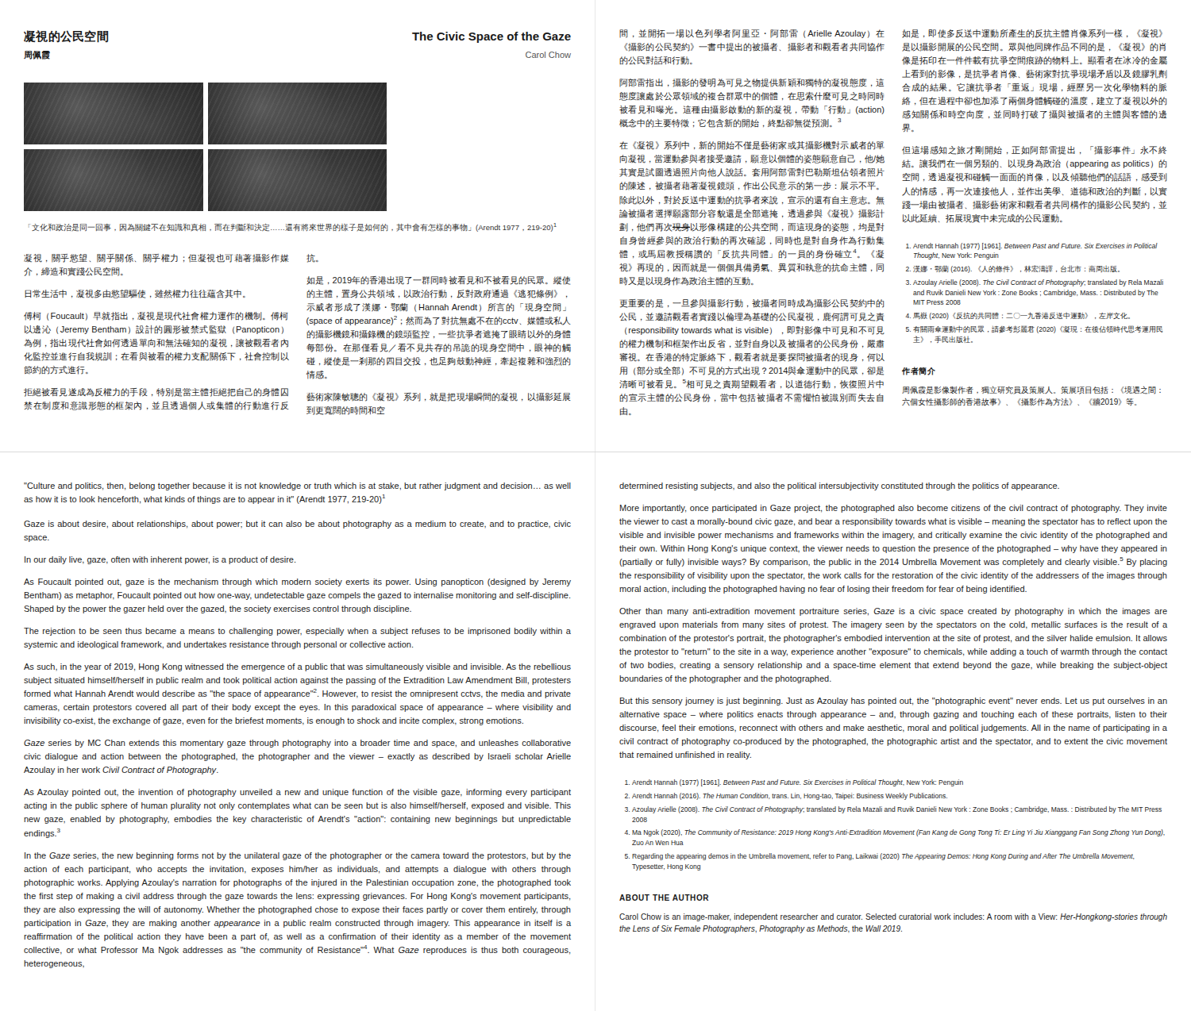凝視的公民空間
周佩霞
The Civic Space of the Gaze
Carol Chow
「文化和政治是同一回事，因為關鍵不在知識和真相，而在判斷和決定……還有將來世界的樣子是如何的，其中會有怎樣的事物」(Arendt 1977，219-20)1
凝視，關乎慾望、關乎關係、關乎權力；但凝視也可藉著攝影作媒介，締造和實踐公民空間。
日常生活中，凝視多由慾望驅使，雖然權力往往蘊含其中。
傅柯（Foucault）早就指出，凝視是現代社會權力運作的機制。傅柯以邊沁（Jeremy Bentham）設計的圓形被禁式監獄（Panopticon）為例，指出現代社會如何透過單向和無法確知的凝視，讓被觀看者內化監控並進行自我規訓；在看與被看的權力支配關係下，社會控制以節約的方式進行。
拒絕被看見遂成為反權力的手段，特別是當主體拒絕把自己的身體囚禁在制度和意識形態的框架內，並且透過個人或集體的行動進行反抗。
如是，2019年的香港出現了一群同時被看見和不被看見的民眾。縱使的主體，置身公共領域，以政治行動，反對政府通過《逃犯條例》，示威者形成了漢娜・鄂蘭（Hannah Arendt）所言的「現身空間」(space of appearance)2；然而為了對抗無處不在的cctv、媒體或私人的攝影機鏡和攝錄機的鏡頭監控，一些抗爭者遮掩了眼睛以外的身體每部份。在那僅看見／看不見共存的吊詭的現身空間中，眼神的觸碰，縱使是一剎那的四目交投，也足夠鼓動神經，牽起複雜和強烈的情感。
藝術家陳敏聰的《凝視》系列，就是把現場瞬間的凝視，以攝影延展到更寬闊的時間和空
間，並開拓一場以色列學者阿里亞・阿部雷（Arielle Azoulay）在《攝影的公民契約》一書中提出的被攝者、攝影者和觀看者共同協作的公民對話和行動。
阿部雷指出，攝影的發明為可見之物提供新穎和獨特的凝視態度，這態度讓處於公眾領域的複合群眾中的個體，在思索什麼可見之時同時被看見和曝光。這種由攝影啟動的新的凝視，帶動「行動」(action) 概念中的主要特徵；它包含新的開始，終點卻無從預測。3
在《凝視》系列中，新的開始不僅是藝術家或其攝影機對示威者的單向凝視，當運動參與者接受邀請，願意以個體的姿態願意自己，他/她其實是試圖透過照片向他人說話。套用阿部雷對巴勒斯坦佔領者照片的陳述，被攝者藉著凝視鏡頭，作出公民意示的第一步：展示不平。除此以外，對於反送中運動的抗爭者來說，宣示的還有自主意志。無論被攝者選擇願露部分容貌還是全部遮掩，透過參與《凝視》攝影計劃，他們再次現身以形像構建的公共空間，而這現身的姿態，均是對自身曾經參與的政治行動的再次確認，同時也是對自身作為行動集體，或馬屆教授稱讚的「反抗共同體」的一員的身份確立4。《凝視》再現的，因而就是一個個具備勇氣、異質和執意的抗命主體，同時又是以現身作為政治主體的互動。
更重要的是，一旦參與攝影行動，被攝者同時成為攝影公民契約中的公民，並邀請觀看者實踐以倫理為基礎的公民凝視，鹿何謂可見之責（responsibility towards what is visible），即對影像中可見和不可見的權力機制和框架作出反省，並對自身以及被攝者的公民身份，嚴肅審視。在香港的特定脈絡下，觀看者就是要探問被攝者的現身，何以用（部分或全部）不可見的方式出現？2014與傘運動中的民眾，卻是清晰可被看見。5相可見之責期望觀看者，以道德行動，恢復照片中的宣示主體的公民身份，當中包括被攝者不需懼怕被識別而失去自由。
如是，即使多反送中運動所產生的反抗主體肖像系列一樣，《凝視》是以攝影開展的公民空間。眾與他同牌作品不同的是，《凝視》的肖像是拓印在一件件載有抗爭空間痕跡的物料上。顯看者在冰冷的金屬上看到的影像，是抗爭者肖像、藝術家對抗爭現場矛盾以及鏡膠乳劑合成的結果。它讓抗爭者「重返」現場，經歷另一次化學物料的脈絡，但在過程中卻也加添了兩個身體觸碰的溫度，建立了凝視以外的感知關係和時空向度，並同時打破了攝與被攝者的主體與客體的邊界。
但這場感知之旅才剛開始，正如阿部雷提出，「攝影事件」永不終結。讓我們在一個另類的、以現身為政治（appearing as politics）的空間，透過凝視和碰觸一面面的肖像，以及傾聽他們的話語，感受到人的情感，再一次連接他人，並作出美學、道德和政治的判斷，以實踐一場由被攝者、攝影藝術家和觀看者共同構作的攝影公民契約，並以此延續、拓展現實中未完成的公民運動。
Arendt Hannah (1977) [1961]. Between Past and Future. Six Exercises in Political Thought, New York: Penguin
漢娜・鄂蘭 (2016). 《人的條件》，林宏濤譯，台北市：商周出版。
Azoulay Arielle (2008). The Civil Contract of Photography; translated by Rela Mazali and Ruvik Danieli New York : Zone Books ; Cambridge, Mass. : Distributed by The MIT Press 2008
馬嶽 (2020)《反抗的共同體：二〇一九香港反送中運動》，左岸文化。
有關雨傘運動中的民眾，請參考彭麗君 (2020)《凝現：在後佔領時代思考運用民主》，手民出版社。
作者簡介
周佩霞是影像製作者，獨立研究員及策展人。策展項目包括：《境遇之間：六個女性攝影師的香港故事》、《攝影作為方法》、《牆2019》等。
"Culture and politics, then, belong together because it is not knowledge or truth which is at stake, but rather judgment and decision… as well as how it is to look henceforth, what kinds of things are to appear in it" (Arendt 1977, 219-20)1
Gaze is about desire, about relationships, about power; but it can also be about photography as a medium to create, and to practice, civic space.
In our daily live, gaze, often with inherent power, is a product of desire.
As Foucault pointed out, gaze is the mechanism through which modern society exerts its power. Using panopticon (designed by Jeremy Bentham) as metaphor, Foucault pointed out how one-way, undetectable gaze compels the gazed to internalise monitoring and self-discipline. Shaped by the power the gazer held over the gazed, the society exercises control through discipline.
The rejection to be seen thus became a means to challenging power, especially when a subject refuses to be imprisoned bodily within a systemic and ideological framework, and undertakes resistance through personal or collective action.
As such, in the year of 2019, Hong Kong witnessed the emergence of a public that was simultaneously visible and invisible. As the rebellious subject situated himself/herself in public realm and took political action against the passing of the Extradition Law Amendment Bill, protesters formed what Hannah Arendt would describe as "the space of appearance"2. However, to resist the omnipresent cctvs, the media and private cameras, certain protestors covered all part of their body except the eyes. In this paradoxical space of appearance – where visibility and invisibility co-exist, the exchange of gaze, even for the briefest moments, is enough to shock and incite complex, strong emotions.
Gaze series by MC Chan extends this momentary gaze through photography into a broader time and space, and unleashes collaborative civic dialogue and action between the photographed, the photographer and the viewer – exactly as described by Israeli scholar Arielle Azoulay in her work Civil Contract of Photography.
As Azoulay pointed out, the invention of photography unveiled a new and unique function of the visible gaze, informing every participant acting in the public sphere of human plurality not only contemplates what can be seen but is also himself/herself, exposed and visible. This new gaze, enabled by photography, embodies the key characteristic of Arendt's "action": containing new beginnings but unpredictable endings.3
In the Gaze series, the new beginning forms not by the unilateral gaze of the photographer or the camera toward the protestors, but by the action of each participant, who accepts the invitation, exposes him/her as individuals, and attempts a dialogue with others through photographic works. Applying Azoulay's narration for photographs of the injured in the Palestinian occupation zone, the photographed took the first step of making a civil address through the gaze towards the lens: expressing grievances. For Hong Kong's movement participants, they are also expressing the will of autonomy. Whether the photographed chose to expose their faces partly or cover them entirely, through participation in Gaze, they are making another appearance in a public realm constructed through imagery. This appearance in itself is a reaffirmation of the political action they have been a part of, as well as a confirmation of their identity as a member of the movement collective, or what Professor Ma Ngok addresses as "the community of Resistance"4. What Gaze reproduces is thus both courageous, heterogeneous,
determined resisting subjects, and also the political intersubjectivity constituted through the politics of appearance.
More importantly, once participated in Gaze project, the photographed also become citizens of the civil contract of photography. They invite the viewer to cast a morally-bound civic gaze, and bear a responsibility towards what is visible – meaning the spectator has to reflect upon the visible and invisible power mechanisms and frameworks within the imagery, and critically examine the civic identity of the photographed and their own. Within Hong Kong's unique context, the viewer needs to question the presence of the photographed – why have they appeared in (partially or fully) invisible ways? By comparison, the public in the 2014 Umbrella Movement was completely and clearly visible.5 By placing the responsibility of visibility upon the spectator, the work calls for the restoration of the civic identity of the addressers of the images through moral action, including the photographed having no fear of losing their freedom for fear of being identified.
Other than many anti-extradition movement portraiture series, Gaze is a civic space created by photography in which the images are engraved upon materials from many sites of protest. The imagery seen by the spectators on the cold, metallic surfaces is the result of a combination of the protestor's portrait, the photographer's embodied intervention at the site of protest, and the silver halide emulsion. It allows the protestor to "return" to the site in a way, experience another "exposure" to chemicals, while adding a touch of warmth through the contact of two bodies, creating a sensory relationship and a space-time element that extend beyond the gaze, while breaking the subject-object boundaries of the photographer and the photographed.
But this sensory journey is just beginning. Just as Azoulay has pointed out, the "photographic event" never ends. Let us put ourselves in an alternative space – where politics enacts through appearance – and, through gazing and touching each of these portraits, listen to their discourse, feel their emotions, reconnect with others and make aesthetic, moral and political judgements. All in the name of participating in a civil contract of photography co-produced by the photographed, the photographic artist and the spectator, and to extent the civic movement that remained unfinished in reality.
Arendt Hannah (1977) [1961]. Between Past and Future. Six Exercises in Political Thought, New York: Penguin
Arendt Hannah (2016). The Human Condition, trans. Lin, Hong-tao, Taipei: Business Weekly Publications.
Azoulay Arielle (2008). The Civil Contract of Photography; translated by Rela Mazali and Ruvik Danieli New York : Zone Books ; Cambridge, Mass. : Distributed by The MIT Press 2008
Ma Ngok (2020), The Community of Resistance: 2019 Hong Kong's Anti-Extradition Movement (Fan Kang de Gong Tong Ti: Er Ling Yi Jiu Xianggang Fan Song Zhong Yun Dong), Zuo An Wen Hua
Regarding the appearing demos in the Umbrella movement, refer to Pang, Laikwai (2020) The Appearing Demos: Hong Kong During and After The Umbrella Movement, Typesetter, Hong Kong
About the Author
Carol Chow is an image-maker, independent researcher and curator. Selected curatorial work includes: A room with a View: Her-Hongkong-stories through the Lens of Six Female Photographers, Photography as Methods, the Wall 2019.